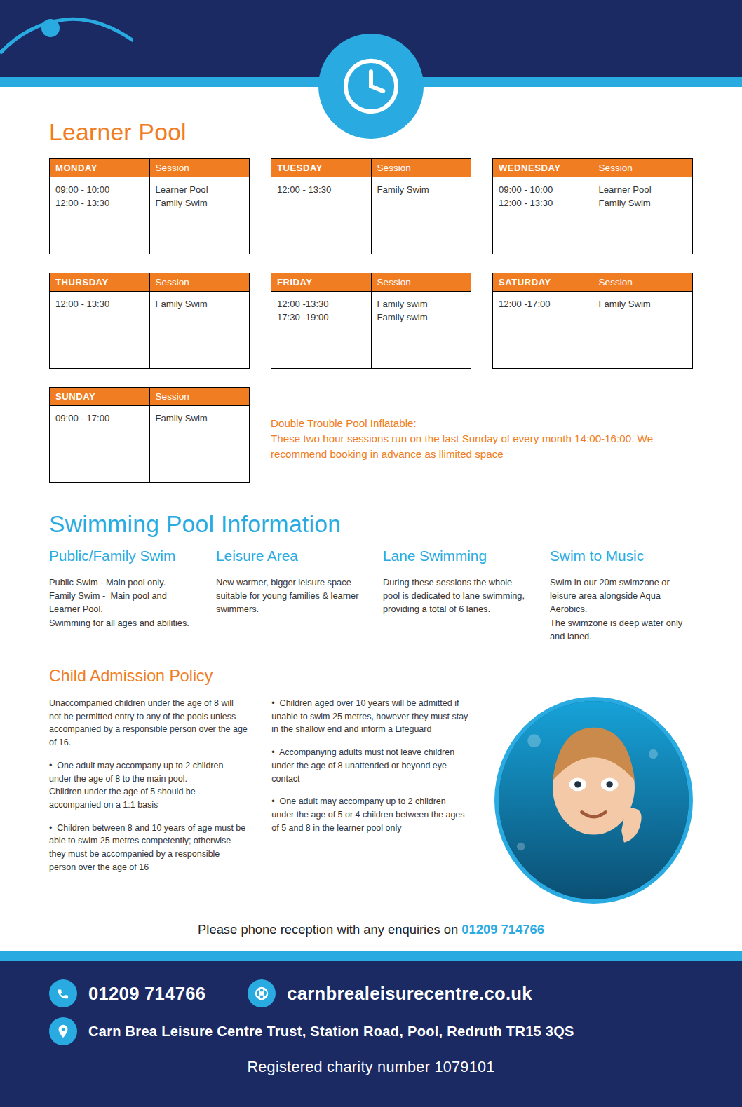Learner Pool
| MONDAY | Session |
| --- | --- |
| 09:00 - 10:00 12:00 - 13:30 | Learner Pool Family Swim |
| TUESDAY | Session |
| --- | --- |
| 12:00 - 13:30 | Family Swim |
| WEDNESDAY | Session |
| --- | --- |
| 09:00 - 10:00 12:00 - 13:30 | Learner Pool Family Swim |
| THURSDAY | Session |
| --- | --- |
| 12:00 - 13:30 | Family Swim |
| FRIDAY | Session |
| --- | --- |
| 12:00 -13:30 17:30 -19:00 | Family swim Family swim |
| SATURDAY | Session |
| --- | --- |
| 12:00 -17:00 | Family Swim |
| SUNDAY | Session |
| --- | --- |
| 09:00 - 17:00 | Family Swim |
Double Trouble Pool Inflatable:
These two hour sessions run on the last Sunday of every month 14:00-16:00. We recommend booking in advance as llimited space
Swimming Pool Information
Public/Family Swim
Public Swim - Main pool only.
Family Swim - Main pool and Learner Pool.
Swimming for all ages and abilities.
Leisure Area
New warmer, bigger leisure space suitable for young families & learner swimmers.
Lane Swimming
During these sessions the whole pool is dedicated to lane swimming, providing a total of 6 lanes.
Swim to Music
Swim in our 20m swimzone or leisure area alongside Aqua Aerobics.
The swimzone is deep water only and laned.
Child Admission Policy
Unaccompanied children under the age of 8 will not be permitted entry to any of the pools unless accompanied by a responsible person over the age of 16.
• One adult may accompany up to 2 children under the age of 8 to the main pool.
Children under the age of 5 should be accompanied on a 1:1 basis
• Children between 8 and 10 years of age must be able to swim 25 metres competently; otherwise they must be accompanied by a responsible person over the age of 16
• Children aged over 10 years will be admitted if unable to swim 25 metres, however they must stay in the shallow end and inform a Lifeguard
• Accompanying adults must not leave children under the age of 8 unattended or beyond eye contact
• One adult may accompany up to 2 children under the age of 5 or 4 children between the ages of 5 and 8 in the learner pool only
Please phone reception with any enquiries on 01209 714766
01209 714766
carnbrealeisurecentre.co.uk
Carn Brea Leisure Centre Trust, Station Road, Pool, Redruth TR15 3QS
Registered charity number 1079101